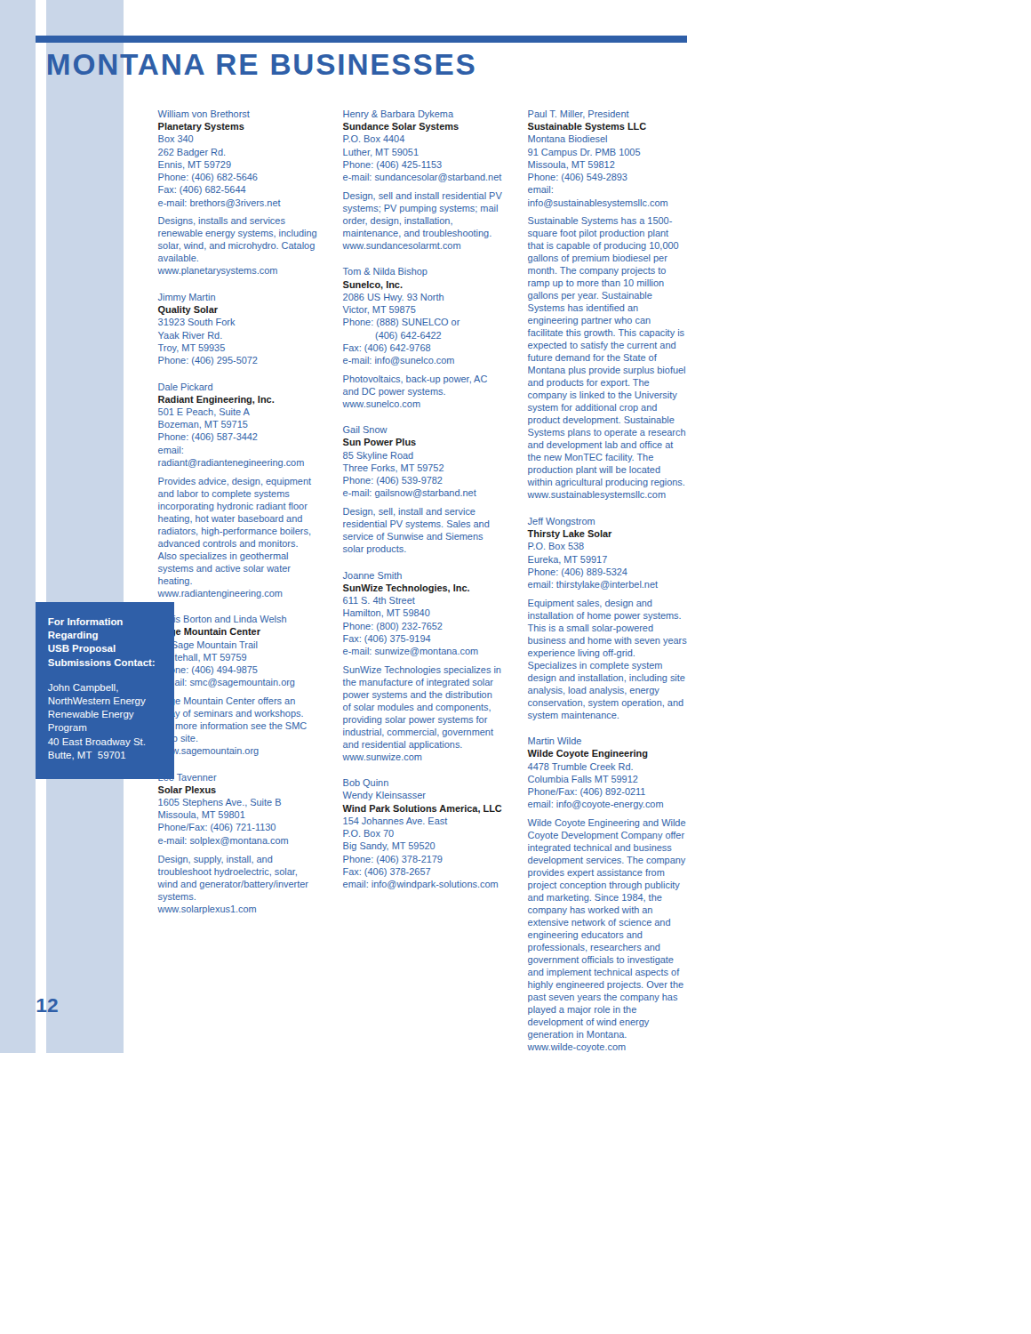Montana RE Businesses
William von Brethorst
Planetary Systems
Box 340
262 Badger Rd.
Ennis, MT 59729
Phone: (406) 682-5646
Fax: (406) 682-5644
e-mail: brethors@3rivers.net
Designs, installs and services renewable energy systems, including solar, wind, and microhydro. Catalog available. www.planetarysystems.com
Jimmy Martin
Quality Solar
31923 South Fork
Yaak River Rd.
Troy, MT 59935
Phone: (406) 295-5072
Dale Pickard
Radiant Engineering, Inc.
501 E Peach, Suite A
Bozeman, MT 59715
Phone: (406) 587-3442
email:
radiant@radiantenegineering.com
Provides advice, design, equipment and labor to complete systems incorporating hydronic radiant floor heating, hot water baseboard and radiators, high-performance boilers, advanced controls and monitors. Also specializes in geothermal systems and active solar water heating. www.radiantengineering.com
Chris Borton and Linda Welsh
Sage Mountain Center
79 Sage Mountain Trail
Whitehall, MT 59759
Phone: (406) 494-9875
e-mail: smc@sagemountain.org
Sage Mountain Center offers an array of seminars and workshops. For more information see the SMC Web site. www.sagemountain.org
Lee Tavenner
Solar Plexus
1605 Stephens Ave., Suite B
Missoula, MT 59801
Phone/Fax: (406) 721-1130
e-mail: solplex@montana.com
Design, supply, install, and troubleshoot hydroelectric, solar, wind and generator/battery/inverter systems. www.solarplexus1.com
Henry & Barbara Dykema
Sundance Solar Systems
P.O. Box 4404
Luther, MT 59051
Phone: (406) 425-1153
e-mail: sundancesolar@starband.net
Design, sell and install residential PV systems; PV pumping systems; mail order, design, installation, maintenance, and troubleshooting. www.sundancesolarmt.com
Tom & Nilda Bishop
Sunelco, Inc.
2086 US Hwy. 93 North
Victor, MT 59875
Phone: (888) SUNELCO or
(406) 642-6422
Fax: (406) 642-9768
e-mail: info@sunelco.com
Photovoltaics, back-up power, AC and DC power systems. www.sunelco.com
Gail Snow
Sun Power Plus
85 Skyline Road
Three Forks, MT 59752
Phone: (406) 539-9782
e-mail: gailsnow@starband.net
Design, sell, install and service residential PV systems. Sales and service of Sunwise and Siemens solar products.
Joanne Smith
SunWize Technologies, Inc.
611 S. 4th Street
Hamilton, MT 59840
Phone: (800) 232-7652
Fax: (406) 375-9194
e-mail: sunwize@montana.com
SunWize Technologies specializes in the manufacture of integrated solar power systems and the distribution of solar modules and components, providing solar power systems for industrial, commercial, government and residential applications. www.sunwize.com
Bob Quinn
Wendy Kleinsasser
Wind Park Solutions America, LLC
154 Johannes Ave. East
P.O. Box 70
Big Sandy, MT 59520
Phone: (406) 378-2179
Fax: (406) 378-2657
email: info@windpark-solutions.com
Paul T. Miller, President
Sustainable Systems LLC
Montana Biodiesel
91 Campus Dr. PMB 1005
Missoula, MT 59812
Phone: (406) 549-2893
email: info@sustainablesystemsllc.com
Sustainable Systems has a 1500-square foot pilot production plant that is capable of producing 10,000 gallons of premium biodiesel per month. The company projects to ramp up to more than 10 million gallons per year. Sustainable Systems has identified an engineering partner who can facilitate this growth. This capacity is expected to satisfy the current and future demand for the State of Montana plus provide surplus biofuel and products for export. The company is linked to the University system for additional crop and product development. Sustainable Systems plans to operate a research and development lab and office at the new MonTEC facility. The production plant will be located within agricultural producing regions. www.sustainablesystemsllc.com
Jeff Wongstrom
Thirsty Lake Solar
P.O. Box 538
Eureka, MT 59917
Phone: (406) 889-5324
email: thirstylake@interbel.net
Equipment sales, design and installation of home power systems. This is a small solar-powered business and home with seven years experience living off-grid. Specializes in complete system design and installation, including site analysis, load analysis, energy conservation, system operation, and system maintenance.
Martin Wilde
Wilde Coyote Engineering
4478 Trumble Creek Rd.
Columbia Falls MT 59912
Phone/Fax: (406) 892-0211
email: info@coyote-energy.com
Wilde Coyote Engineering and Wilde Coyote Development Company offer integrated technical and business development services. The company provides expert assistance from project conception through publicity and marketing. Since 1984, the company has worked with an extensive network of science and engineering educators and professionals, researchers and government officials to investigate and implement technical aspects of highly engineered projects. Over the past seven years the company has played a major role in the development of wind energy generation in Montana. www.wilde-coyote.com
For Information
Regarding
USB Proposal
Submissions Contact:
John Campbell,
NorthWestern Energy
Renewable Energy Program
40 East Broadway St.
Butte, MT 59701
12